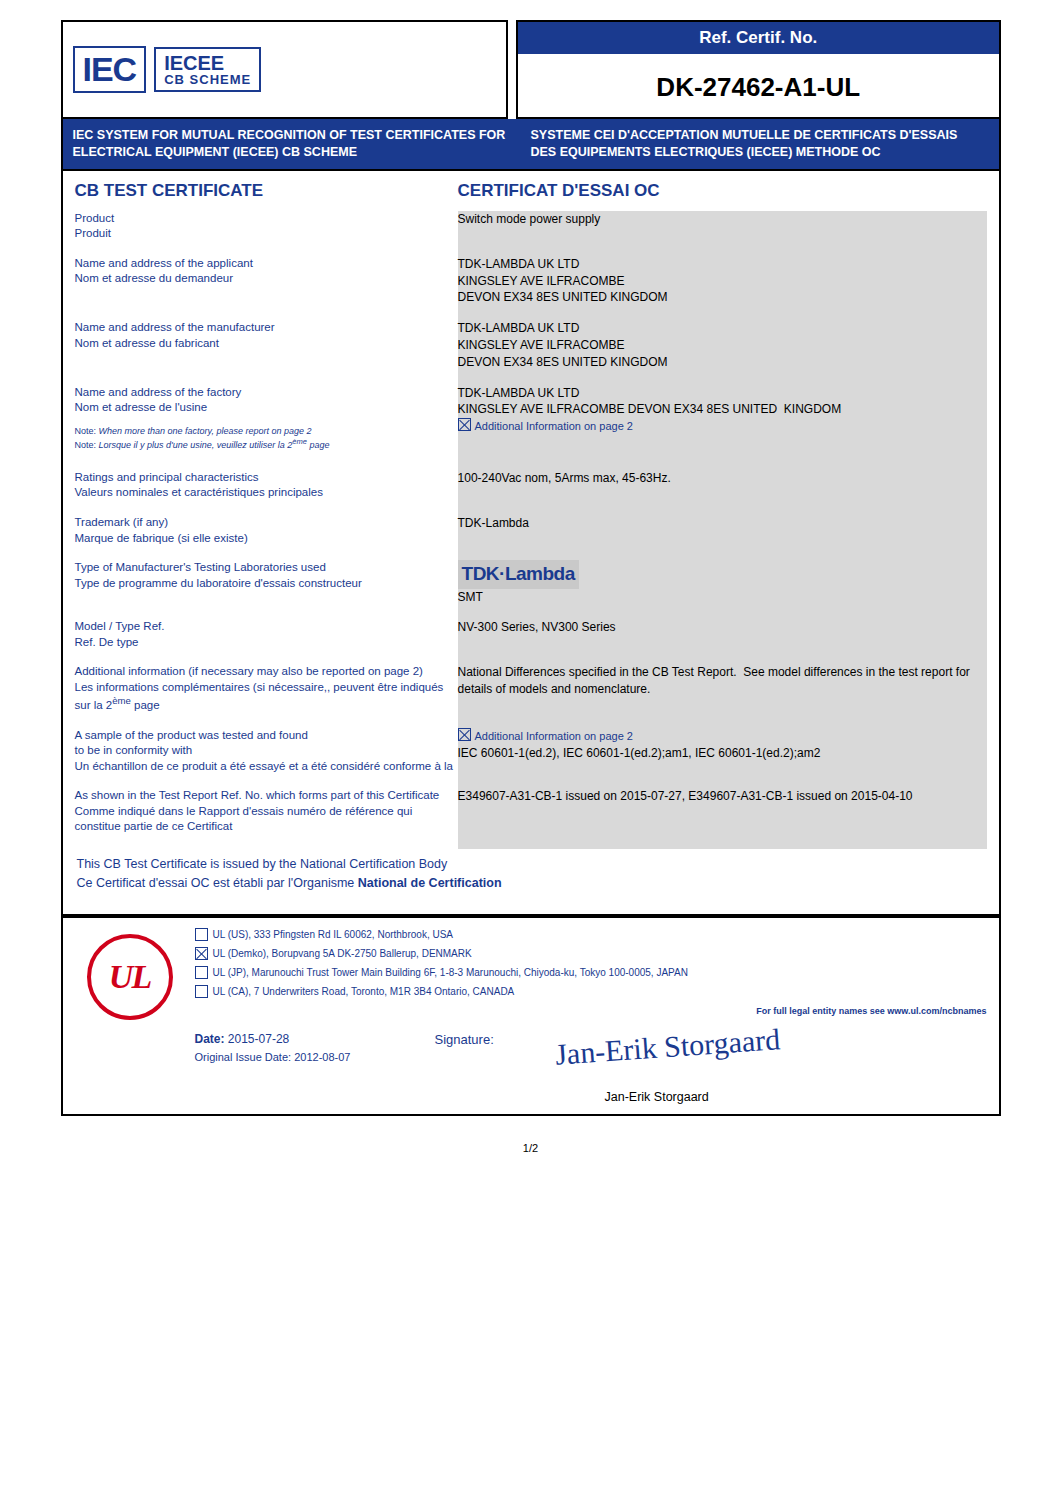IEC
IECEECB SCHEME
Ref. Certif. No.
DK-27462-A1-UL
IEC SYSTEM FOR MUTUAL RECOGNITION OF TEST CERTIFICATES FOR ELECTRICAL EQUIPMENT (IECEE) CB SCHEME
SYSTEME CEI D'ACCEPTATION MUTUELLE DE CERTIFICATS D'ESSAIS DES EQUIPEMENTS ELECTRIQUES (IECEE) METHODE OC
CB TEST CERTIFICATE
CERTIFICAT D'ESSAI OC
| Product Produit | Switch mode power supply |
| Name and address of the applicant Nom et adresse du demandeur | TDK-LAMBDA UK LTD KINGSLEY AVE ILFRACOMBE DEVON EX34 8ES UNITED KINGDOM |
| Name and address of the manufacturer Nom et adresse du fabricant | TDK-LAMBDA UK LTD KINGSLEY AVE ILFRACOMBE DEVON EX34 8ES UNITED KINGDOM |
| Name and address of the factory Nom et adresse de l'usine Note: When more than one factory, please report on page 2 Note: Lorsque il y plus d'une usine, veuillez utiliser la 2 ème page | TDK-LAMBDA UK LTD KINGSLEY AVE ILFRACOMBE DEVON EX34 8ES UNITED KINGDOM Additional Information on page 2 |
| Ratings and principal characteristics Valeurs nominales et caractéristiques principales | 100-240Vac nom, 5Arms max, 45-63Hz. |
| Trademark (if any) Marque de fabrique (si elle existe) | TDK-Lambda |
| Type of Manufacturer's Testing Laboratories used Type de programme du laboratoire d'essais constructeur | TDK·Lambda SMT |
| Model / Type Ref. Ref. De type | NV-300 Series, NV300 Series |
| Additional information (if necessary may also be reported on page 2) Les informations complémentaires (si nécessaire,, peuvent être indiqués sur la 2 ème page | National Differences specified in the CB Test Report. See model differences in the test report for details of models and nomenclature. |
| A sample of the product was tested and found to be in conformity with Un échantillon de ce produit a été essayé et a été considéré conforme à la | Additional Information on page 2 IEC 60601-1(ed.2), IEC 60601-1(ed.2);am1, IEC 60601-1(ed.2);am2 |
| As shown in the Test Report Ref. No. which forms part of this Certificate Comme indiqué dans le Rapport d'essais numéro de référence qui constitue partie de ce Certificat | E349607-A31-CB-1 issued on 2015-07-27, E349607-A31-CB-1 issued on 2015-04-10 |
This CB Test Certificate is issued by the National Certification Body
Ce Certificat d'essai OC est établi par l'Organisme National de Certification
UL
UL (US), 333 Pfingsten Rd IL 60062, Northbrook, USA
UL (Demko), Borupvang 5A DK-2750 Ballerup, DENMARK
UL (JP), Marunouchi Trust Tower Main Building 6F, 1-8-3 Marunouchi, Chiyoda-ku, Tokyo 100-0005, JAPAN
UL (CA), 7 Underwriters Road, Toronto, M1R 3B4 Ontario, CANADA
For full legal entity names see www.ul.com/ncbnames
Date: 2015-07-28
Original Issue Date: 2012-08-07
Signature:
Jan-Erik Storgaard
Jan-Erik Storgaard
1/2